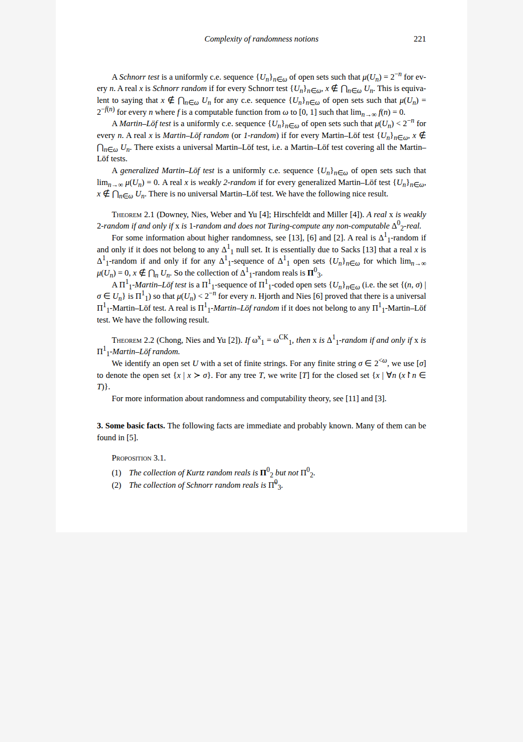Complexity of randomness notions 221
A Schnorr test is a uniformly c.e. sequence {Un}n∈ω of open sets such that μ(Un) = 2−n for every n. A real x is Schnorr random if for every Schnorr test {Un}n∈ω, x ∉ ⋂n∈ω Un. This is equivalent to saying that x ∉ ⋂n∈ω Un for any c.e. sequence {Un}n∈ω of open sets such that μ(Un) = 2−f(n) for every n where f is a computable function from ω to [0, 1] such that limn→∞ f(n) = 0.
A Martin–Löf test is a uniformly c.e. sequence {Un}n∈ω of open sets such that μ(Un) < 2−n for every n. A real x is Martin–Löf random (or 1-random) if for every Martin–Löf test {Un}n∈ω, x ∉ ⋂n∈ω Un. There exists a universal Martin–Löf test, i.e. a Martin–Löf test covering all the Martin–Löf tests.
A generalized Martin–Löf test is a uniformly c.e. sequence {Un}n∈ω of open sets such that limn→∞ μ(Un) = 0. A real x is weakly 2-random if for every generalized Martin–Löf test {Un}n∈ω, x ∉ ⋂n∈ω Un. There is no universal Martin–Löf test. We have the following nice result.
Theorem 2.1 (Downey, Nies, Weber and Yu [4]; Hirschfeldt and Miller [4]). A real x is weakly 2-random if and only if x is 1-random and does not Turing-compute any non-computable Δ02-real.
For some information about higher randomness, see [13], [6] and [2]. A real is Δ11-random if and only if it does not belong to any Δ11 null set. It is essentially due to Sacks [13] that a real x is Δ11-random if and only if for any Δ11-sequence of Δ11 open sets {Un}n∈ω for which limn→∞ μ(Un) = 0, x ∉ ⋂n Un. So the collection of Δ11-random reals is Π03.
A Π11-Martin–Löf test is a Π11-sequence of Π11-coded open sets {Un}n∈ω (i.e. the set {(n, σ) | σ ∈ Un} is Π11) so that μ(Un) < 2−n for every n. Hjorth and Nies [6] proved that there is a universal Π11-Martin–Löf test. A real is Π11-Martin–Löf random if it does not belong to any Π11-Martin–Löf test. We have the following result.
Theorem 2.2 (Chong, Nies and Yu [2]). If ωx1 = ωCK1, then x is Δ11-random if and only if x is Π11-Martin–Löf random.
We identify an open set U with a set of finite strings. For any finite string σ ∈ 2<ω, we use [σ] to denote the open set {x | x ≻ σ}. For any tree T, we write [T] for the closed set {x | ∀n (x↾n ∈ T)}.
For more information about randomness and computability theory, see [11] and [3].
3. Some basic facts.
The following facts are immediate and probably known. Many of them can be found in [5].
Proposition 3.1.
(1) The collection of Kurtz random reals is Π 02 but not Π02.
(2) The collection of Schnorr random reals is Π̃03.